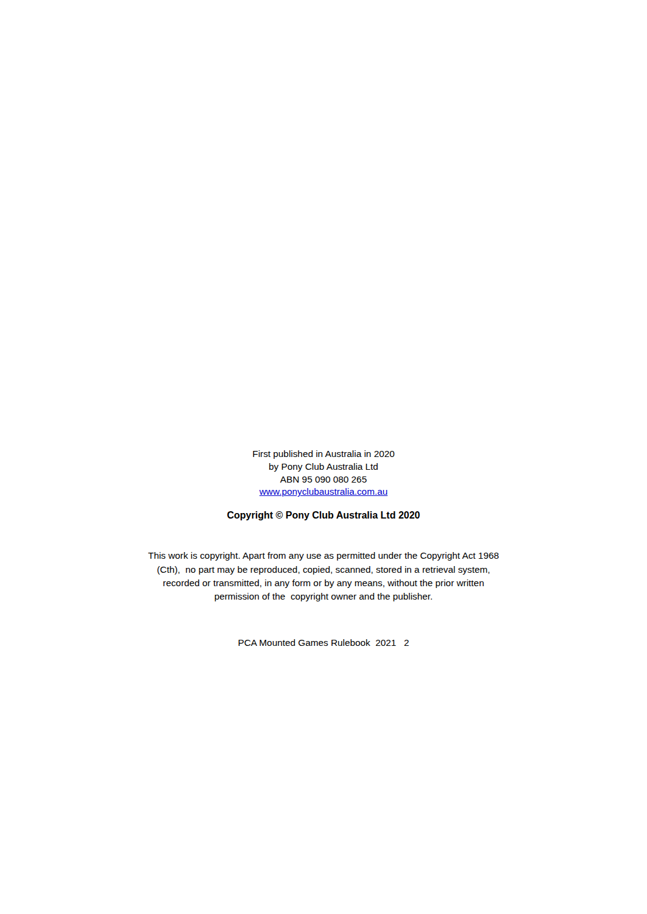First published in Australia in 2020
by Pony Club Australia Ltd
ABN 95 090 080 265
www.ponyclubaustralia.com.au
Copyright © Pony Club Australia Ltd 2020
This work is copyright. Apart from any use as permitted under the Copyright Act 1968 (Cth), no part may be reproduced, copied, scanned, stored in a retrieval system, recorded or transmitted, in any form or by any means, without the prior written permission of the copyright owner and the publisher.
PCA Mounted Games Rulebook 2021 2